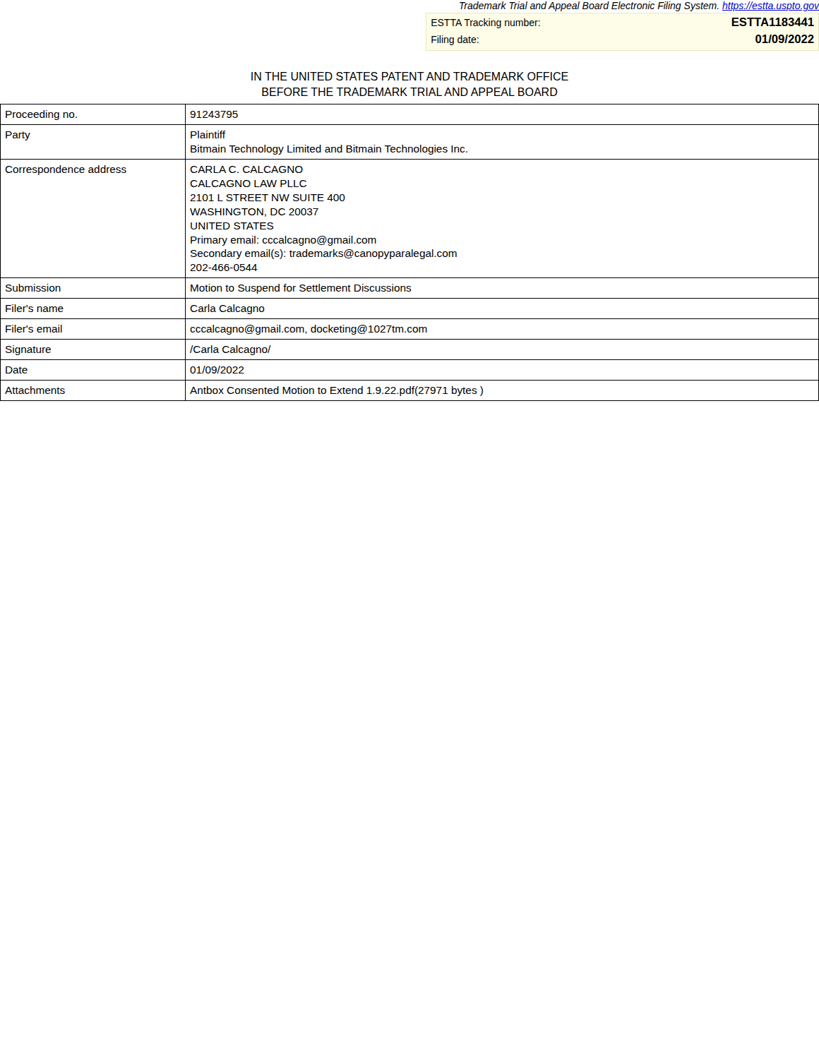Trademark Trial and Appeal Board Electronic Filing System. https://estta.uspto.gov
ESTTA Tracking number: ESTTA1183441
Filing date: 01/09/2022
IN THE UNITED STATES PATENT AND TRADEMARK OFFICE
BEFORE THE TRADEMARK TRIAL AND APPEAL BOARD
| Proceeding no. | 91243795 |
| Party | Plaintiff Bitmain Technology Limited and Bitmain Technologies Inc. |
| Correspondence address | CARLA C. CALCAGNO CALCAGNO LAW PLLC 2101 L STREET NW SUITE 400 WASHINGTON, DC 20037 UNITED STATES Primary email: cccalcagno@gmail.com Secondary email(s): trademarks@canopyparalegal.com 202-466-0544 |
| Submission | Motion to Suspend for Settlement Discussions |
| Filer's name | Carla Calcagno |
| Filer's email | cccalcagno@gmail.com, docketing@1027tm.com |
| Signature | /Carla Calcagno/ |
| Date | 01/09/2022 |
| Attachments | Antbox Consented Motion to Extend 1.9.22.pdf(27971 bytes ) |